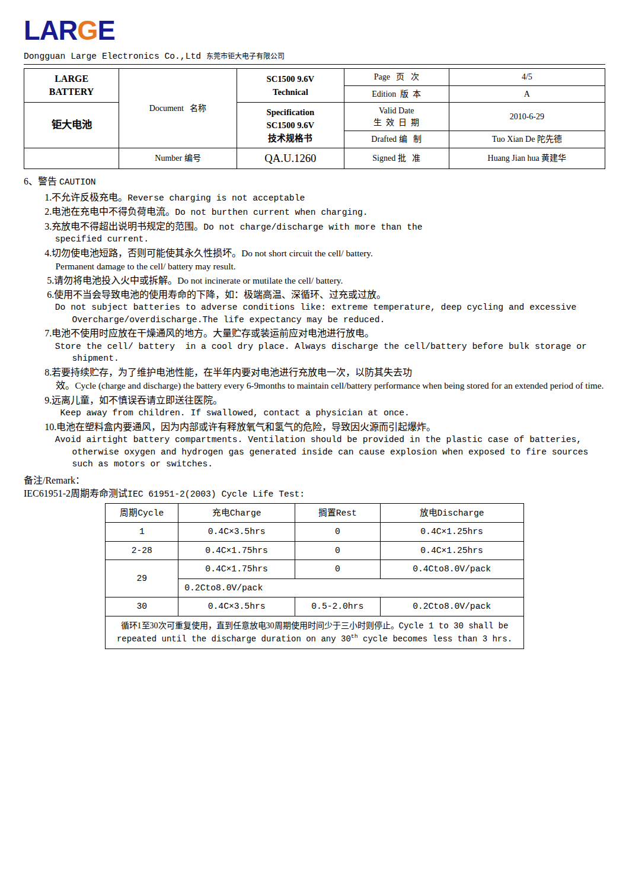LARGE
Dongguan Large Electronics Co.,Ltd 东莞市钜大电子有限公司
| LARGE BATTERY | Document 名称 | SC1500 9.6V Technical | Page 页 次 | 4/5 |
| Edition 版 本 | A |
| 钜大电池 | Specification SC1500 9.6V 技术规格书 | Valid Date 生 效 日 期 | 2010-6-29 |
| Drafted 编 制 | Tuo Xian De 陀先德 |
| | Number 编号 | QA.U.1260 | Signed 批 准 | Huang Jian hua 黄建华 |
6、警告 CAUTION
1.不允许反极充电。Reverse charging is not acceptable
2.电池在充电中不得负荷电流。Do not burthen current when charging.
3.充放电不得超出说明书规定的范围。Do not charge/discharge with more than the specified current.
4.切勿使电池短路，否则可能使其永久性损坏。Do not short circuit the cell/ battery. Permanent damage to the cell/ battery may result.
5.请勿将电池投入火中或拆解。Do not incinerate or mutilate the cell/ battery.
6.使用不当会导致电池的使用寿命的下降，如：极端高温、深循环、过充或过放。 Do not subject batteries to adverse conditions like: extreme temperature, deep cycling and excessive Overcharge/overdischarge.The life expectancy may be reduced.
7.电池不使用时应放在干燥通风的地方。大量贮存或装运前应对电池进行放电。 Store the cell/ battery in a cool dry place. Always discharge the cell/battery before bulk storage or shipment.
8.若要持续贮存，为了维护电池性能，在半年内要对电池进行充放电一次，以防其失去功 效。Cycle (charge and discharge) the battery every 6-9months to maintain cell/battery performance when being stored for an extended period of time.
9.远离儿童，如不慎误吞请立即送往医院。 Keep away from children. If swallowed, contact a physician at once.
10.电池在塑料盒内要通风，因为内部或许有释放氧气和氢气的危险，导致因火源而引起爆炸。 Avoid airtight battery compartments. Ventilation should be provided in the plastic case of batteries, otherwise oxygen and hydrogen gas generated inside can cause explosion when exposed to fire sources such as motors or switches.
备注/Remark：
IEC61951-2周期寿命测试 IEC 61951-2(2003) Cycle Life Test:
| 周期 Cycle | 充电 Charge | 搁置 Rest | 放电 Discharge |
| --- | --- | --- | --- |
| 1 | 0.4C×3.5hrs | 0 | 0.4C×1.25hrs |
| 2-28 | 0.4C×1.75hrs | 0 | 0.4C×1.25hrs |
| 29 | 0.4C×1.75hrs | 0 | 0.4Cto8.0V/pack |
| 0.2Cto8.0V/pack |
| 30 | 0.4C×3.5hrs | 0.5-2.0hrs | 0.2Cto8.0V/pack |
| 循环1至30次可重复使用，直到任意放电30周期使用时间少于三小时则停止。 Cycle 1 to 30 shall be repeated until the discharge duration on any 30 th cycle becomes less than 3 hrs. |